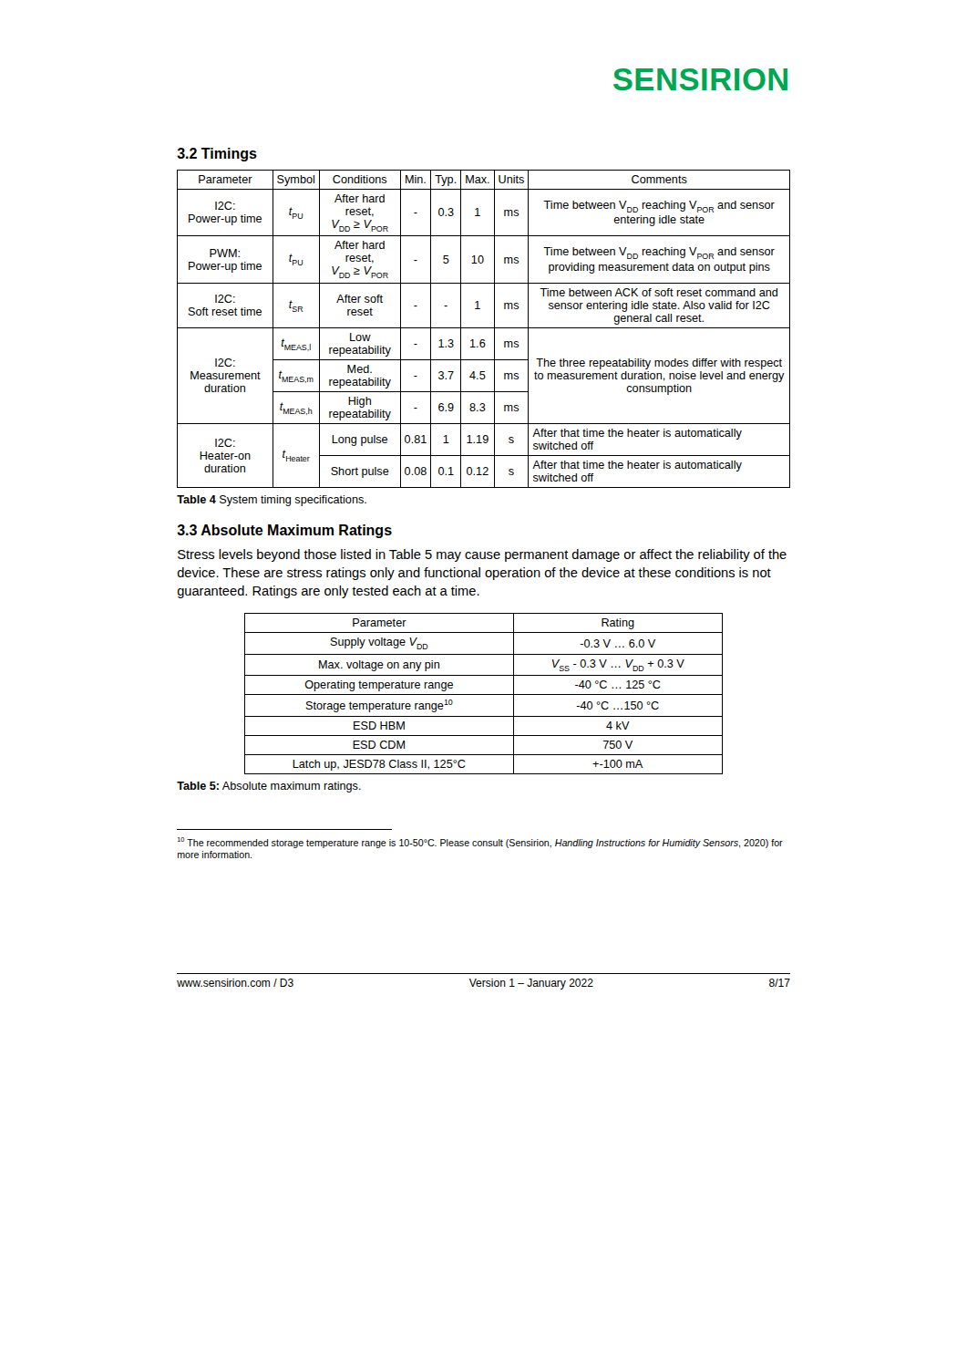SENSIRION
3.2 Timings
| Parameter | Symbol | Conditions | Min. | Typ. | Max. | Units | Comments |
| --- | --- | --- | --- | --- | --- | --- | --- |
| I2C: Power-up time | t PU | After hard reset, V DD ≥ V POR | - | 0.3 | 1 | ms | Time between V DD reaching V POR and sensor entering idle state |
| PWM: Power-up time | t PU | After hard reset, V DD ≥ V POR | - | 5 | 10 | ms | Time between V DD reaching V POR and sensor providing measurement data on output pins |
| I2C: Soft reset time | t SR | After soft reset | - | - | 1 | ms | Time between ACK of soft reset command and sensor entering idle state. Also valid for I2C general call reset. |
| I2C: Measurement duration | t MEAS,l | Low repeatability | - | 1.3 | 1.6 | ms | The three repeatability modes differ with respect to measurement duration, noise level and energy consumption |
| t MEAS,m | Med. repeatability | - | 3.7 | 4.5 | ms |
| t MEAS,h | High repeatability | - | 6.9 | 8.3 | ms |
| I2C: Heater-on duration | t Heater | Long pulse | 0.81 | 1 | 1.19 | s | After that time the heater is automatically switched off |
| Short pulse | 0.08 | 0.1 | 0.12 | s | After that time the heater is automatically switched off |
Table 4 System timing specifications.
3.3 Absolute Maximum Ratings
Stress levels beyond those listed in Table 5 may cause permanent damage or affect the reliability of the device. These are stress ratings only and functional operation of the device at these conditions is not guaranteed. Ratings are only tested each at a time.
| Parameter | Rating |
| --- | --- |
| Supply voltage V DD | -0.3 V … 6.0 V |
| Max. voltage on any pin | V SS - 0.3 V … V DD + 0.3 V |
| Operating temperature range | -40 °C … 125 °C |
| Storage temperature range 10 | -40 °C …150 °C |
| ESD HBM | 4 kV |
| ESD CDM | 750 V |
| Latch up, JESD78 Class II, 125°C | +-100 mA |
Table 5: Absolute maximum ratings.
10 The recommended storage temperature range is 10-50°C. Please consult (Sensirion, Handling Instructions for Humidity Sensors, 2020) for more information.
www.sensirion.com / D3 Version 1 – January 2022 8/17